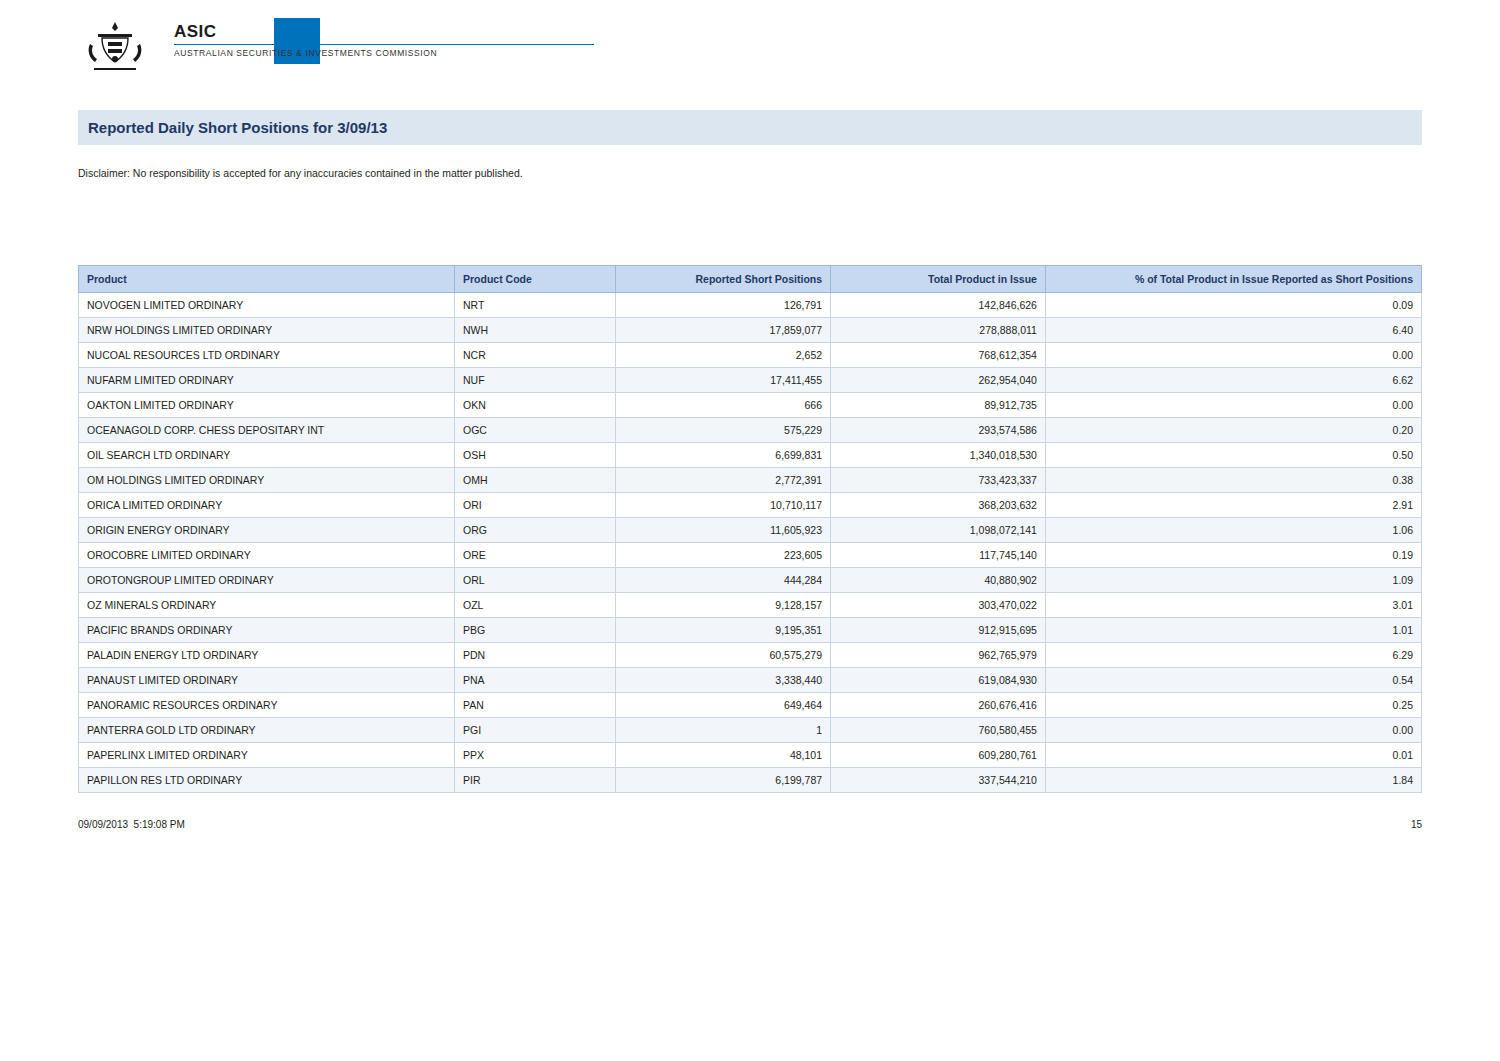ASIC
Australian Securities & Investments Commission
Reported Daily Short Positions for 3/09/13
Disclaimer: No responsibility is accepted for any inaccuracies contained in the matter published.
| Product | Product Code | Reported Short Positions | Total Product in Issue | % of Total Product in Issue Reported as Short Positions |
| --- | --- | --- | --- | --- |
| NOVOGEN LIMITED ORDINARY | NRT | 126,791 | 142,846,626 | 0.09 |
| NRW HOLDINGS LIMITED ORDINARY | NWH | 17,859,077 | 278,888,011 | 6.40 |
| NUCOAL RESOURCES LTD ORDINARY | NCR | 2,652 | 768,612,354 | 0.00 |
| NUFARM LIMITED ORDINARY | NUF | 17,411,455 | 262,954,040 | 6.62 |
| OAKTON LIMITED ORDINARY | OKN | 666 | 89,912,735 | 0.00 |
| OCEANAGOLD CORP. CHESS DEPOSITARY INT | OGC | 575,229 | 293,574,586 | 0.20 |
| OIL SEARCH LTD ORDINARY | OSH | 6,699,831 | 1,340,018,530 | 0.50 |
| OM HOLDINGS LIMITED ORDINARY | OMH | 2,772,391 | 733,423,337 | 0.38 |
| ORICA LIMITED ORDINARY | ORI | 10,710,117 | 368,203,632 | 2.91 |
| ORIGIN ENERGY ORDINARY | ORG | 11,605,923 | 1,098,072,141 | 1.06 |
| OROCOBRE LIMITED ORDINARY | ORE | 223,605 | 117,745,140 | 0.19 |
| OROTONGROUP LIMITED ORDINARY | ORL | 444,284 | 40,880,902 | 1.09 |
| OZ MINERALS ORDINARY | OZL | 9,128,157 | 303,470,022 | 3.01 |
| PACIFIC BRANDS ORDINARY | PBG | 9,195,351 | 912,915,695 | 1.01 |
| PALADIN ENERGY LTD ORDINARY | PDN | 60,575,279 | 962,765,979 | 6.29 |
| PANAUST LIMITED ORDINARY | PNA | 3,338,440 | 619,084,930 | 0.54 |
| PANORAMIC RESOURCES ORDINARY | PAN | 649,464 | 260,676,416 | 0.25 |
| PANTERRA GOLD LTD ORDINARY | PGI | 1 | 760,580,455 | 0.00 |
| PAPERLINX LIMITED ORDINARY | PPX | 48,101 | 609,280,761 | 0.01 |
| PAPILLON RES LTD ORDINARY | PIR | 6,199,787 | 337,544,210 | 1.84 |
09/09/2013 5:19:08 PM 15